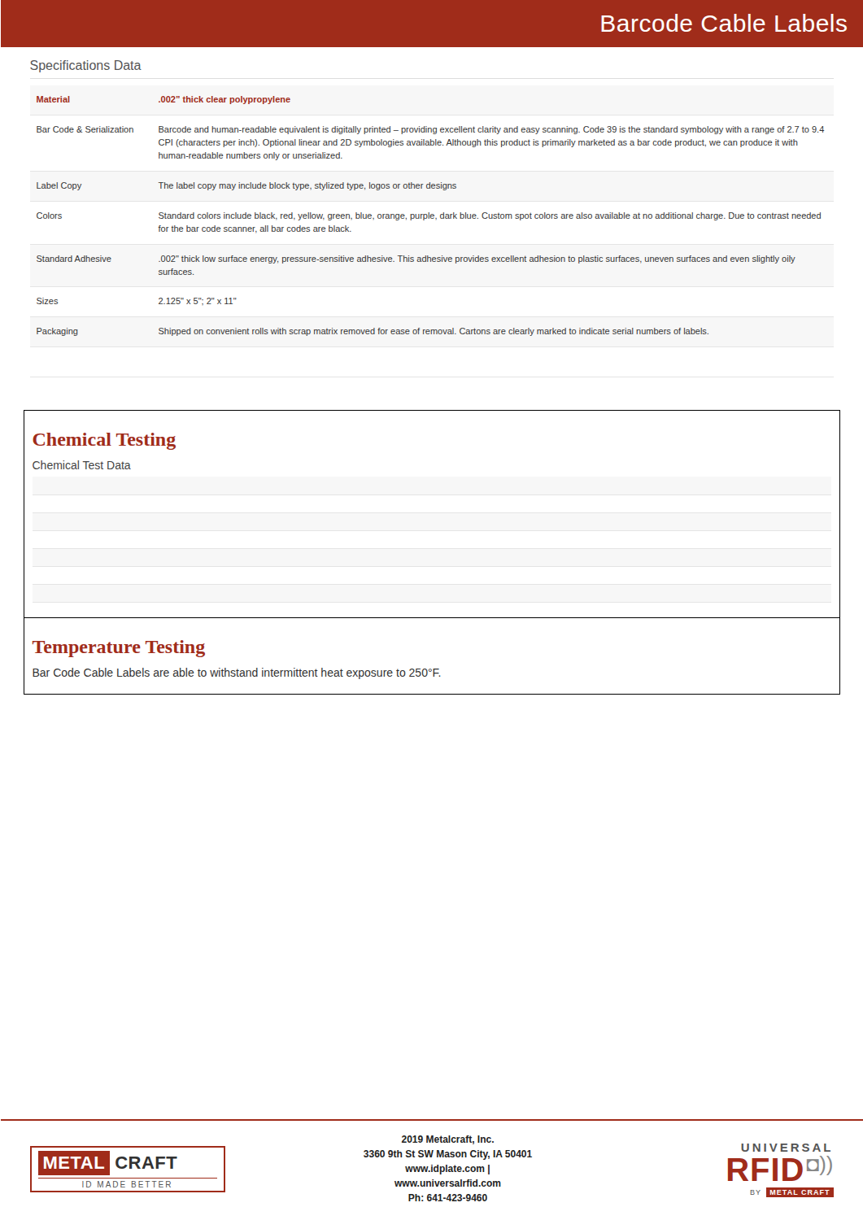Barcode Cable Labels
Specifications Data
| Material | .002” thick clear polypropylene |
| Bar Code & Serialization | Barcode and human-readable equivalent is digitally printed – providing excellent clarity and easy scanning. Code 39 is the standard symbology with a range of 2.7 to 9.4 CPI (characters per inch). Optional linear and 2D symbologies available. Although this product is primarily marketed as a bar code product, we can produce it with human-readable numbers only or unserialized. |
| Label Copy | The label copy may include block type, stylized type, logos or other designs |
| Colors | Standard colors include black, red, yellow, green, blue, orange, purple, dark blue. Custom spot colors are also available at no additional charge. Due to contrast needed for the bar code scanner, all bar codes are black. |
| Standard Adhesive | .002" thick low surface energy, pressure-sensitive adhesive. This adhesive provides excellent adhesion to plastic surfaces, uneven surfaces and even slightly oily surfaces. |
| Sizes | 2.125" x 5"; 2" x 11" |
| Packaging | Shipped on convenient rolls with scrap matrix removed for ease of removal. Cartons are clearly marked to indicate serial numbers of labels. |
Chemical Testing
Chemical Test Data
Temperature Testing
Bar Code Cable Labels are able to withstand intermittent heat exposure to 250°F.
METAL CRAFT
ID MADE BETTER
2019 Metalcraft, Inc.
3360 9th St SW Mason City, IA 50401
www.idplate.com |
www.universalrfid.com
Ph: 641-423-9460
UNIVERSAL
RFID◘))
BY METAL CRAFT